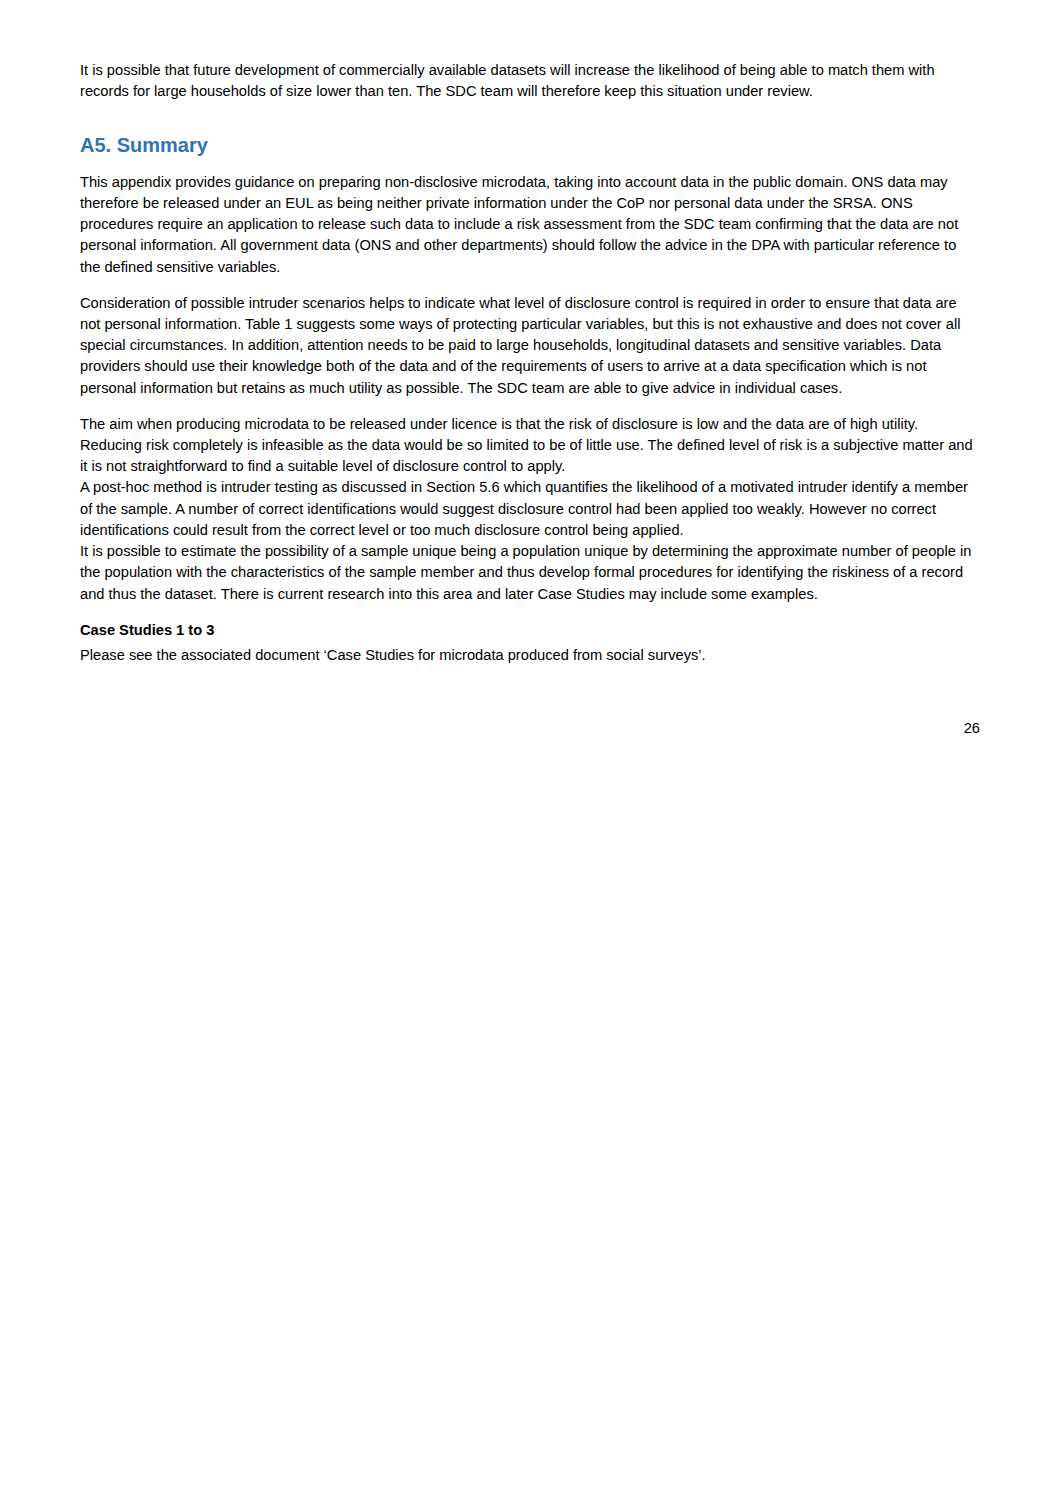It is possible that future development of commercially available datasets will increase the likelihood of being able to match them with records for large households of size lower than ten. The SDC team will therefore keep this situation under review.
A5. Summary
This appendix provides guidance on preparing non-disclosive microdata, taking into account data in the public domain. ONS data may therefore be released under an EUL as being neither private information under the CoP nor personal data under the SRSA. ONS procedures require an application to release such data to include a risk assessment from the SDC team confirming that the data are not personal information. All government data (ONS and other departments) should follow the advice in the DPA with particular reference to the defined sensitive variables.
Consideration of possible intruder scenarios helps to indicate what level of disclosure control is required in order to ensure that data are not personal information. Table 1 suggests some ways of protecting particular variables, but this is not exhaustive and does not cover all special circumstances. In addition, attention needs to be paid to large households, longitudinal datasets and sensitive variables. Data providers should use their knowledge both of the data and of the requirements of users to arrive at a data specification which is not personal information but retains as much utility as possible. The SDC team are able to give advice in individual cases.
The aim when producing microdata to be released under licence is that the risk of disclosure is low and the data are of high utility. Reducing risk completely is infeasible as the data would be so limited to be of little use. The defined level of risk is a subjective matter and it is not straightforward to find a suitable level of disclosure control to apply.
A post-hoc method is intruder testing as discussed in Section 5.6 which quantifies the likelihood of a motivated intruder identify a member of the sample. A number of correct identifications would suggest disclosure control had been applied too weakly. However no correct identifications could result from the correct level or too much disclosure control being applied.
It is possible to estimate the possibility of a sample unique being a population unique by determining the approximate number of people in the population with the characteristics of the sample member and thus develop formal procedures for identifying the riskiness of a record and thus the dataset. There is current research into this area and later Case Studies may include some examples.
Case Studies 1 to 3
Please see the associated document ‘Case Studies for microdata produced from social surveys’.
26